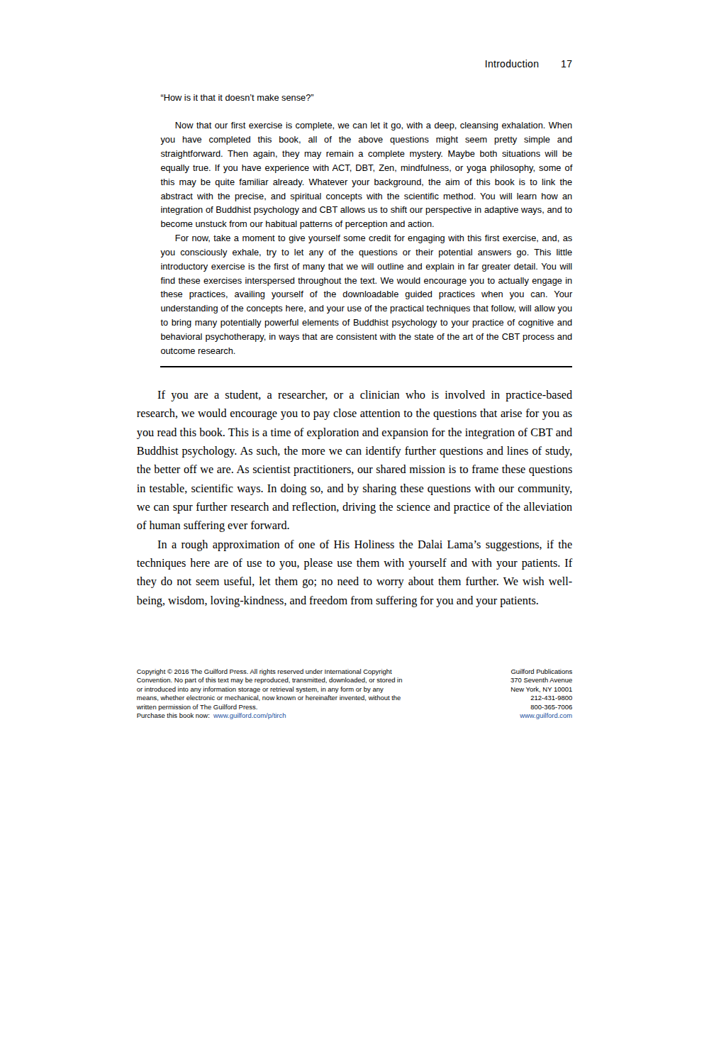Introduction17
“How is it that it doesn’t make sense?”
Now that our first exercise is complete, we can let it go, with a deep, cleansing exhalation. When you have completed this book, all of the above questions might seem pretty simple and straightforward. Then again, they may remain a complete mystery. Maybe both situations will be equally true. If you have experience with ACT, DBT, Zen, mindfulness, or yoga philosophy, some of this may be quite familiar already. Whatever your background, the aim of this book is to link the abstract with the precise, and spiritual concepts with the scientific method. You will learn how an integration of Buddhist psychology and CBT allows us to shift our perspective in adaptive ways, and to become unstuck from our habitual patterns of perception and action.
For now, take a moment to give yourself some credit for engaging with this first exercise, and, as you consciously exhale, try to let any of the questions or their potential answers go. This little introductory exercise is the first of many that we will outline and explain in far greater detail. You will find these exercises interspersed throughout the text. We would encourage you to actually engage in these practices, availing yourself of the downloadable guided practices when you can. Your understanding of the concepts here, and your use of the practical techniques that follow, will allow you to bring many potentially powerful elements of Buddhist psychology to your practice of cognitive and behavioral psychotherapy, in ways that are consistent with the state of the art of the CBT process and outcome research.
If you are a student, a researcher, or a clinician who is involved in practice-based research, we would encourage you to pay close attention to the questions that arise for you as you read this book. This is a time of exploration and expansion for the integration of CBT and Buddhist psychology. As such, the more we can identify further questions and lines of study, the better off we are. As scientist practitioners, our shared mission is to frame these questions in testable, scientific ways. In doing so, and by sharing these questions with our community, we can spur further research and reflection, driving the science and practice of the alleviation of human suffering ever forward.
In a rough approximation of one of His Holiness the Dalai Lama’s suggestions, if the techniques here are of use to you, please use them with yourself and with your patients. If they do not seem useful, let them go; no need to worry about them further. We wish well-being, wisdom, loving-kindness, and freedom from suffering for you and your patients.
Copyright © 2016 The Guilford Press. All rights reserved under International Copyright Convention. No part of this text may be reproduced, transmitted, downloaded, or stored in or introduced into any information storage or retrieval system, in any form or by any means, whether electronic or mechanical, now known or hereinafter invented, without the written permission of The Guilford Press.
Purchase this book now: www.guilford.com/p/tirch
Guilford Publications
370 Seventh Avenue
New York, NY 10001
212-431-9800
800-365-7006
www.guilford.com